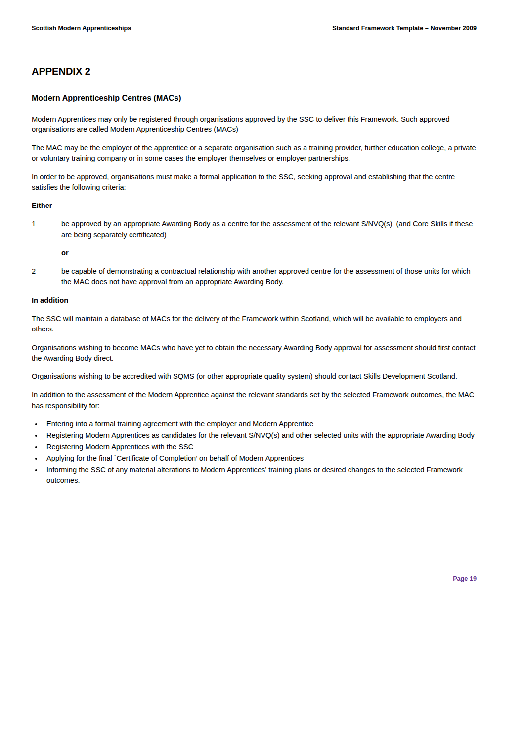Scottish Modern Apprenticeships Standard Framework Template – November 2009
APPENDIX 2
Modern Apprenticeship Centres (MACs)
Modern Apprentices may only be registered through organisations approved by the SSC to deliver this Framework. Such approved organisations are called Modern Apprenticeship Centres (MACs)
The MAC may be the employer of the apprentice or a separate organisation such as a training provider, further education college, a private or voluntary training company or in some cases the employer themselves or employer partnerships.
In order to be approved, organisations must make a formal application to the SSC, seeking approval and establishing that the centre satisfies the following criteria:
Either
1
be approved by an appropriate Awarding Body as a centre for the assessment of the relevant S/NVQ(s) (and Core Skills if these are being separately certificated)
or
2
be capable of demonstrating a contractual relationship with another approved centre for the assessment of those units for which the MAC does not have approval from an appropriate Awarding Body.
In addition
The SSC will maintain a database of MACs for the delivery of the Framework within Scotland, which will be available to employers and others.
Organisations wishing to become MACs who have yet to obtain the necessary Awarding Body approval for assessment should first contact the Awarding Body direct.
Organisations wishing to be accredited with SQMS (or other appropriate quality system) should contact Skills Development Scotland.
In addition to the assessment of the Modern Apprentice against the relevant standards set by the selected Framework outcomes, the MAC has responsibility for:
Entering into a formal training agreement with the employer and Modern Apprentice
Registering Modern Apprentices as candidates for the relevant S/NVQ(s) and other selected units with the appropriate Awarding Body
Registering Modern Apprentices with the SSC
Applying for the final `Certificate of Completion’ on behalf of Modern Apprentices
Informing the SSC of any material alterations to Modern Apprentices’ training plans or desired changes to the selected Framework outcomes.
Page 19